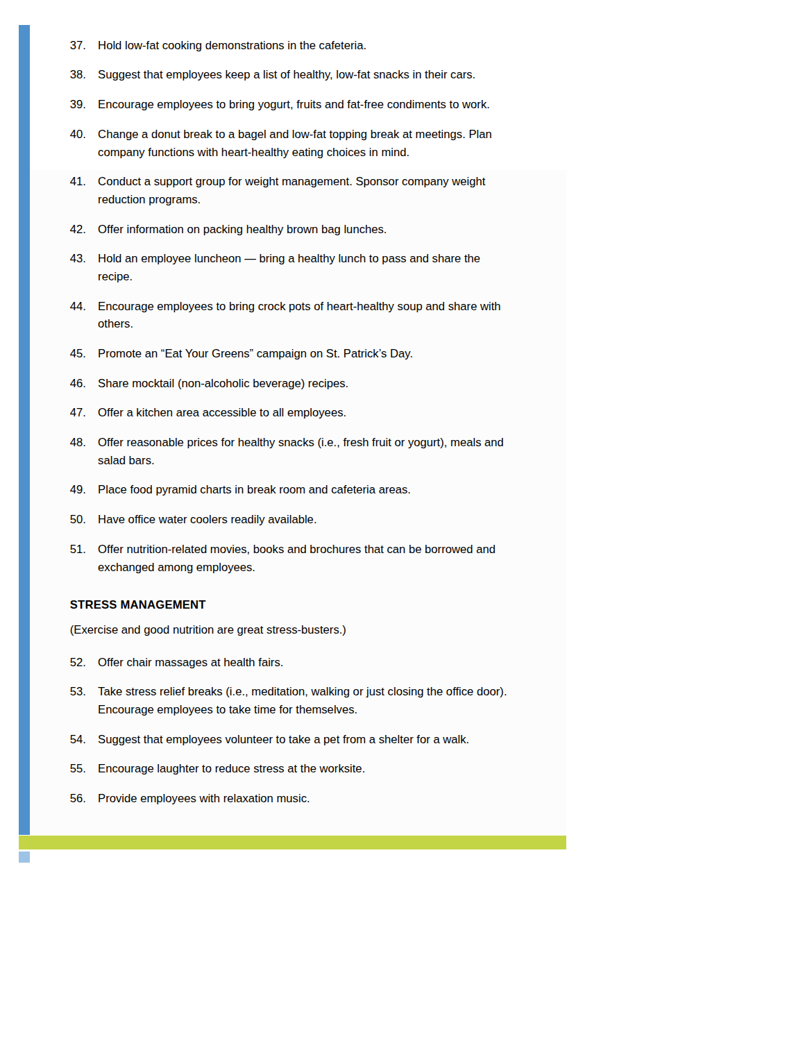37. Hold low-fat cooking demonstrations in the cafeteria.
38. Suggest that employees keep a list of healthy, low-fat snacks in their cars.
39. Encourage employees to bring yogurt, fruits and fat-free condiments to work.
40. Change a donut break to a bagel and low-fat topping break at meetings. Plan company functions with heart-healthy eating choices in mind.
41. Conduct a support group for weight management. Sponsor company weight reduction programs.
42. Offer information on packing healthy brown bag lunches.
43. Hold an employee luncheon — bring a healthy lunch to pass and share the recipe.
44. Encourage employees to bring crock pots of heart-healthy soup and share with others.
45. Promote an “Eat Your Greens” campaign on St. Patrick’s Day.
46. Share mocktail (non-alcoholic beverage) recipes.
47. Offer a kitchen area accessible to all employees.
48. Offer reasonable prices for healthy snacks (i.e., fresh fruit or yogurt), meals and salad bars.
49. Place food pyramid charts in break room and cafeteria areas.
50. Have office water coolers readily available.
51. Offer nutrition-related movies, books and brochures that can be borrowed and exchanged among employees.
STRESS MANAGEMENT
(Exercise and good nutrition are great stress-busters.)
52. Offer chair massages at health fairs.
53. Take stress relief breaks (i.e., meditation, walking or just closing the office door). Encourage employees to take time for themselves.
54. Suggest that employees volunteer to take a pet from a shelter for a walk.
55. Encourage laughter to reduce stress at the worksite.
56. Provide employees with relaxation music.